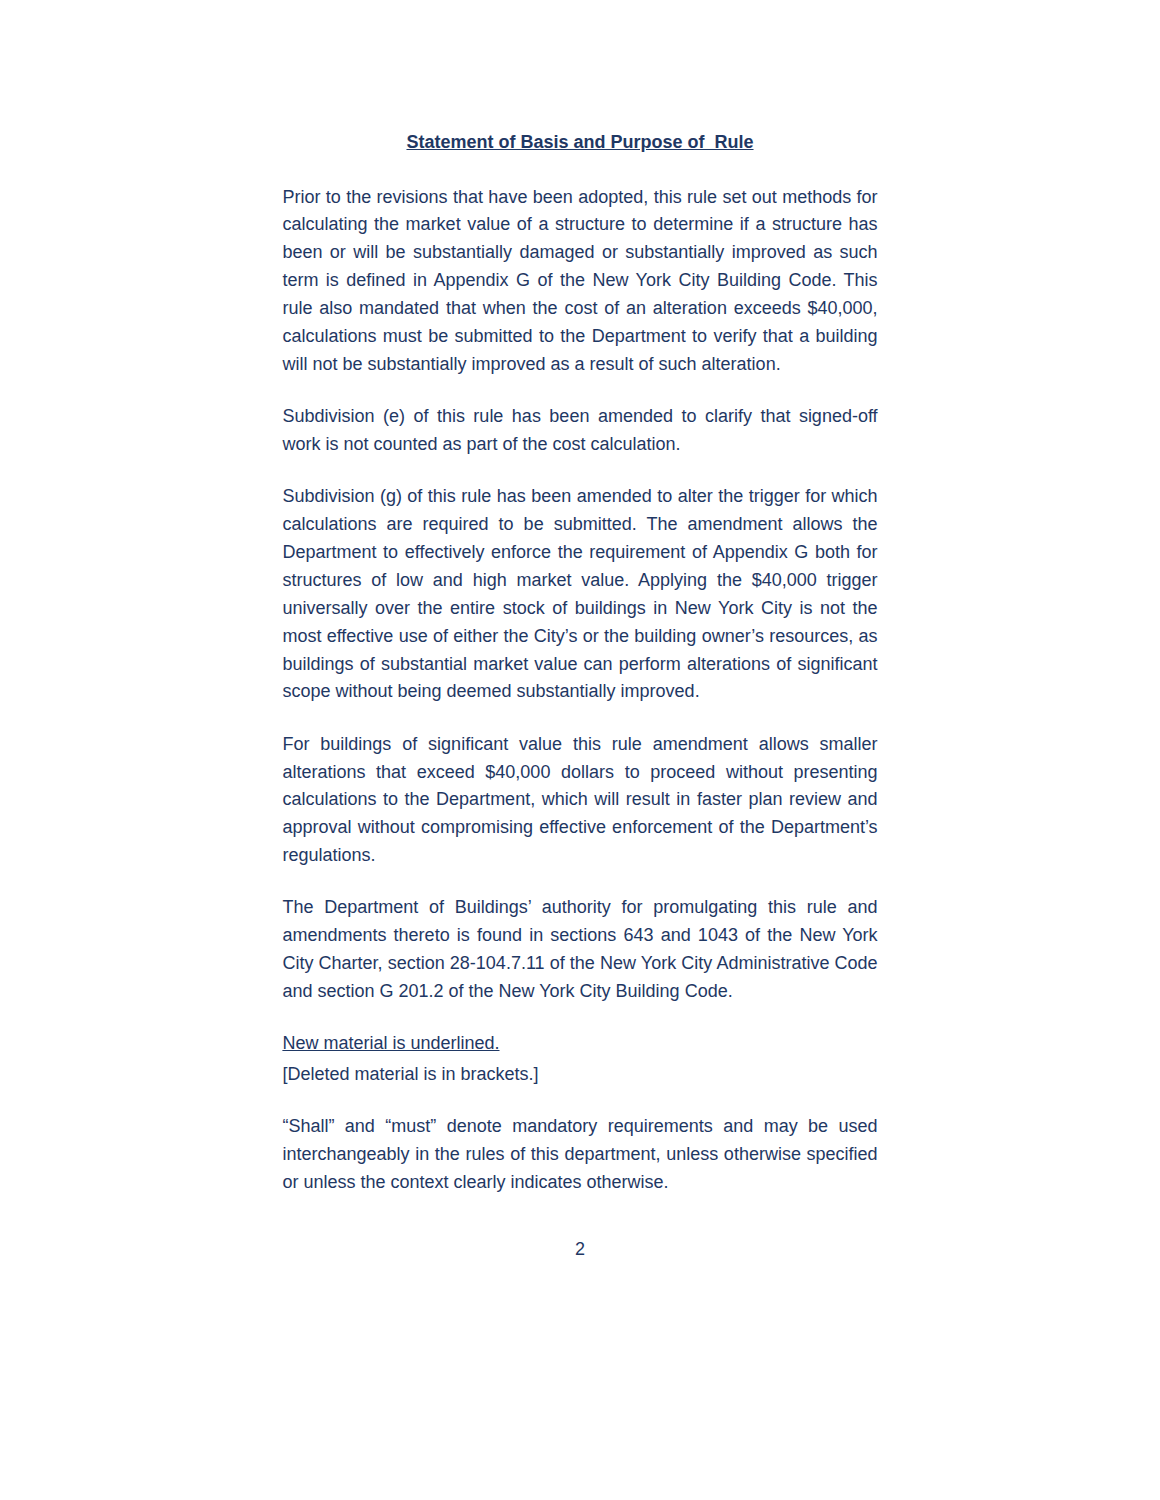Statement of Basis and Purpose of Rule
Prior to the revisions that have been adopted, this rule set out methods for calculating the market value of a structure to determine if a structure has been or will be substantially damaged or substantially improved as such term is defined in Appendix G of the New York City Building Code. This rule also mandated that when the cost of an alteration exceeds $40,000, calculations must be submitted to the Department to verify that a building will not be substantially improved as a result of such alteration.
Subdivision (e) of this rule has been amended to clarify that signed-off work is not counted as part of the cost calculation.
Subdivision (g) of this rule has been amended to alter the trigger for which calculations are required to be submitted. The amendment allows the Department to effectively enforce the requirement of Appendix G both for structures of low and high market value. Applying the $40,000 trigger universally over the entire stock of buildings in New York City is not the most effective use of either the City’s or the building owner’s resources, as buildings of substantial market value can perform alterations of significant scope without being deemed substantially improved.
For buildings of significant value this rule amendment allows smaller alterations that exceed $40,000 dollars to proceed without presenting calculations to the Department, which will result in faster plan review and approval without compromising effective enforcement of the Department’s regulations.
The Department of Buildings’ authority for promulgating this rule and amendments thereto is found in sections 643 and 1043 of the New York City Charter, section 28-104.7.11 of the New York City Administrative Code and section G 201.2 of the New York City Building Code.
New material is underlined.
[Deleted material is in brackets.]
“Shall” and “must” denote mandatory requirements and may be used interchangeably in the rules of this department, unless otherwise specified or unless the context clearly indicates otherwise.
2